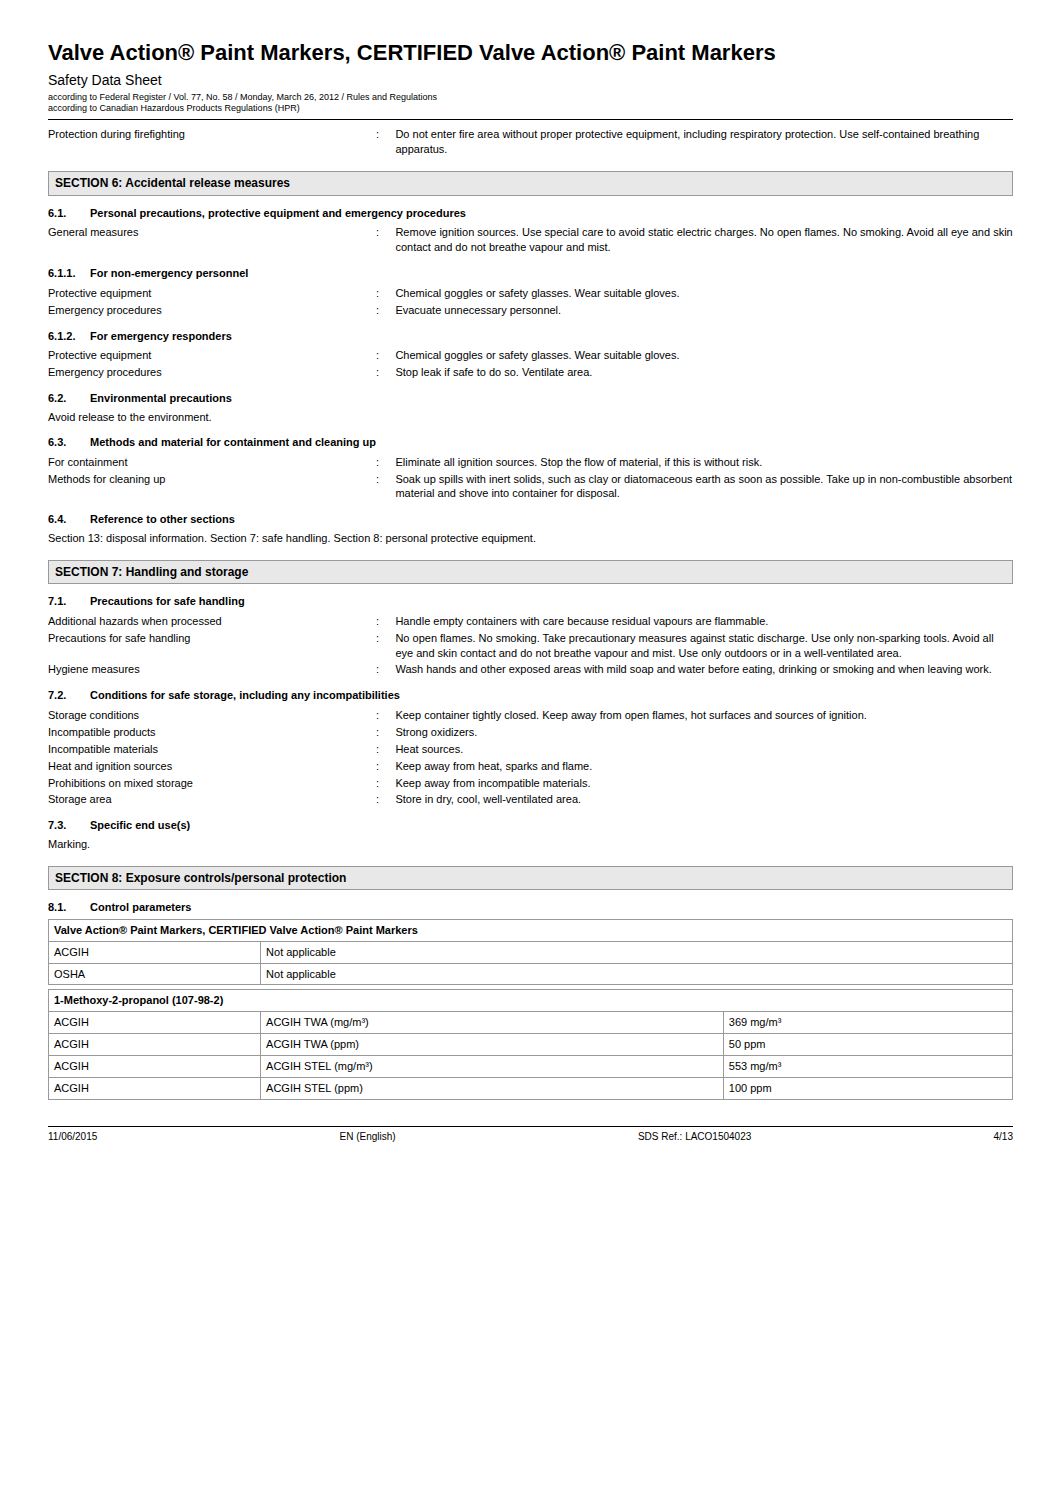Valve Action® Paint Markers, CERTIFIED Valve Action® Paint Markers
Safety Data Sheet
according to Federal Register / Vol. 77, No. 58 / Monday, March 26, 2012 / Rules and Regulations
according to Canadian Hazardous Products Regulations (HPR)
| Protection during firefighting | : | Do not enter fire area without proper protective equipment, including respiratory protection. Use self-contained breathing apparatus. |
SECTION 6: Accidental release measures
6.1. Personal precautions, protective equipment and emergency procedures
| General measures | : | Remove ignition sources. Use special care to avoid static electric charges. No open flames. No smoking. Avoid all eye and skin contact and do not breathe vapour and mist. |
6.1.1. For non-emergency personnel
| Protective equipment | : | Chemical goggles or safety glasses. Wear suitable gloves. |
| Emergency procedures | : | Evacuate unnecessary personnel. |
6.1.2. For emergency responders
| Protective equipment | : | Chemical goggles or safety glasses. Wear suitable gloves. |
| Emergency procedures | : | Stop leak if safe to do so. Ventilate area. |
6.2. Environmental precautions
Avoid release to the environment.
6.3. Methods and material for containment and cleaning up
| For containment | : | Eliminate all ignition sources. Stop the flow of material, if this is without risk. |
| Methods for cleaning up | : | Soak up spills with inert solids, such as clay or diatomaceous earth as soon as possible. Take up in non-combustible absorbent material and shove into container for disposal. |
6.4. Reference to other sections
Section 13: disposal information. Section 7: safe handling. Section 8: personal protective equipment.
SECTION 7: Handling and storage
7.1. Precautions for safe handling
| Additional hazards when processed | : | Handle empty containers with care because residual vapours are flammable. |
| Precautions for safe handling | : | No open flames. No smoking. Take precautionary measures against static discharge. Use only non-sparking tools. Avoid all eye and skin contact and do not breathe vapour and mist. Use only outdoors or in a well-ventilated area. |
| Hygiene measures | : | Wash hands and other exposed areas with mild soap and water before eating, drinking or smoking and when leaving work. |
7.2. Conditions for safe storage, including any incompatibilities
| Storage conditions | : | Keep container tightly closed. Keep away from open flames, hot surfaces and sources of ignition. |
| Incompatible products | : | Strong oxidizers. |
| Incompatible materials | : | Heat sources. |
| Heat and ignition sources | : | Keep away from heat, sparks and flame. |
| Prohibitions on mixed storage | : | Keep away from incompatible materials. |
| Storage area | : | Store in dry, cool, well-ventilated area. |
7.3. Specific end use(s)
Marking.
SECTION 8: Exposure controls/personal protection
8.1. Control parameters
| Valve Action® Paint Markers, CERTIFIED Valve Action® Paint Markers |
| ACGIH | Not applicable |
| OSHA | Not applicable |
| 1-Methoxy-2-propanol (107-98-2) |
| ACGIH | ACGIH TWA (mg/m³) | 369 mg/m³ |
| ACGIH | ACGIH TWA (ppm) | 50 ppm |
| ACGIH | ACGIH STEL (mg/m³) | 553 mg/m³ |
| ACGIH | ACGIH STEL (ppm) | 100 ppm |
11/06/2015 EN (English) SDS Ref.: LACO1504023 4/13